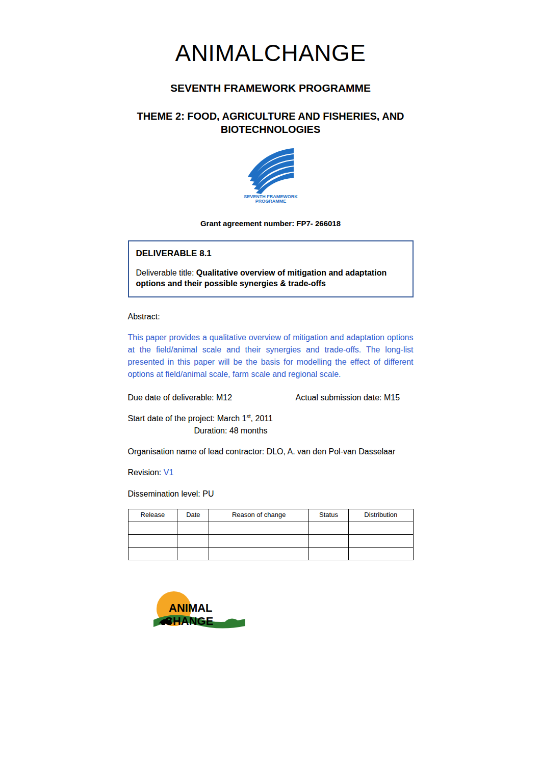ANIMALCHANGE
SEVENTH FRAMEWORK PROGRAMME
THEME 2: FOOD, AGRICULTURE AND FISHERIES, AND
BIOTECHNOLOGIES
SEVENTH FRAMEWORK PROGRAMME
Grant agreement number: FP7- 266018
DELIVERABLE 8.1
Deliverable title: Qualitative overview of mitigation and adaptation options and their possible synergies & trade-offs
Abstract:
This paper provides a qualitative overview of mitigation and adaptation options at the field/animal scale and their synergies and trade-offs. The long-list presented in this paper will be the basis for modelling the effect of different options at field/animal scale, farm scale and regional scale.
Due date of deliverable: M12 Actual submission date: M15
Start date of the project: March 1st, 2011 Duration: 48 months
Organisation name of lead contractor: DLO, A. van den Pol-van Dasselaar
Revision: V1
Dissemination level: PU
| Release | Date | Reason of change | Status | Distribution |
| --- | --- | --- | --- | --- |
ANIMAL CHANGE